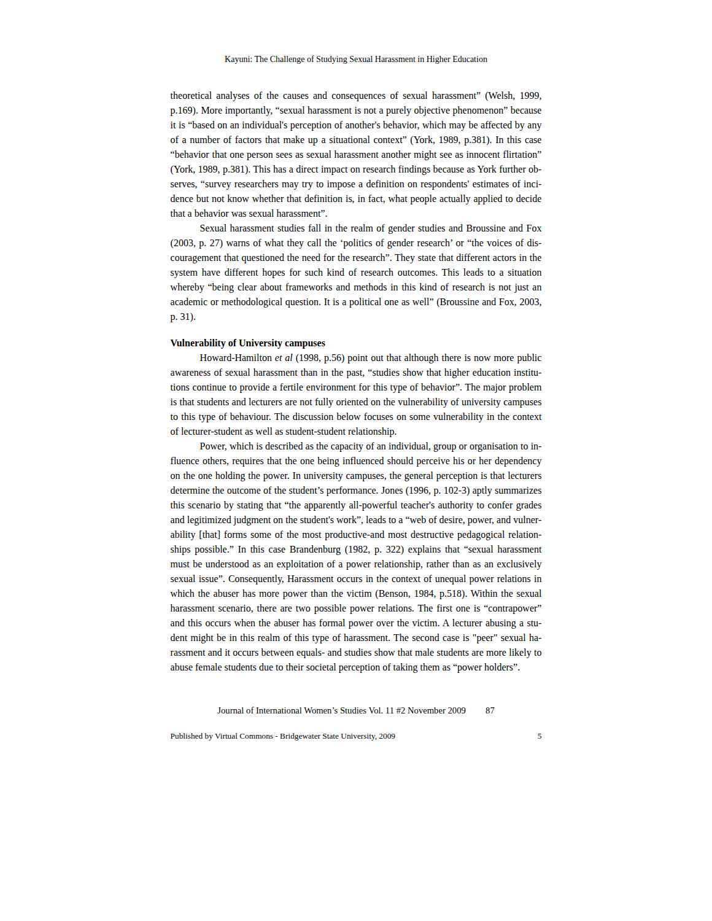Kayuni: The Challenge of Studying Sexual Harassment in Higher Education
theoretical analyses of the causes and consequences of sexual harassment” (Welsh, 1999, p.169). More importantly, “sexual harassment is not a purely objective phenomenon” because it is “based on an individual's perception of another's behavior, which may be affected by any of a number of factors that make up a situational context” (York, 1989, p.381). In this case “behavior that one person sees as sexual harassment another might see as innocent flirtation” (York, 1989, p.381). This has a direct impact on research findings because as York further observes, “survey researchers may try to impose a definition on respondents' estimates of incidence but not know whether that definition is, in fact, what people actually applied to decide that a behavior was sexual harassment”.
Sexual harassment studies fall in the realm of gender studies and Broussine and Fox (2003, p. 27) warns of what they call the ‘politics of gender research’ or “the voices of discouragement that questioned the need for the research”. They state that different actors in the system have different hopes for such kind of research outcomes. This leads to a situation whereby “being clear about frameworks and methods in this kind of research is not just an academic or methodological question. It is a political one as well” (Broussine and Fox, 2003, p. 31).
Vulnerability of University campuses
Howard-Hamilton et al (1998, p.56) point out that although there is now more public awareness of sexual harassment than in the past, “studies show that higher education institutions continue to provide a fertile environment for this type of behavior”. The major problem is that students and lecturers are not fully oriented on the vulnerability of university campuses to this type of behaviour. The discussion below focuses on some vulnerability in the context of lecturer-student as well as student-student relationship.
Power, which is described as the capacity of an individual, group or organisation to influence others, requires that the one being influenced should perceive his or her dependency on the one holding the power. In university campuses, the general perception is that lecturers determine the outcome of the student’s performance. Jones (1996, p. 102-3) aptly summarizes this scenario by stating that “the apparently all-powerful teacher's authority to confer grades and legitimized judgment on the student's work”, leads to a “web of desire, power, and vulnerability [that] forms some of the most productive-and most destructive pedagogical relationships possible.” In this case Brandenburg (1982, p. 322) explains that “sexual harassment must be understood as an exploitation of a power relationship, rather than as an exclusively sexual issue”. Consequently, Harassment occurs in the context of unequal power relations in which the abuser has more power than the victim (Benson, 1984, p.518). Within the sexual harassment scenario, there are two possible power relations. The first one is “contrapower” and this occurs when the abuser has formal power over the victim. A lecturer abusing a student might be in this realm of this type of harassment. The second case is "peer" sexual harassment and it occurs between equals- and studies show that male students are more likely to abuse female students due to their societal perception of taking them as “power holders”.
Journal of International Women’s Studies Vol. 11 #2 November 200987
Published by Virtual Commons - Bridgewater State University, 2009 5